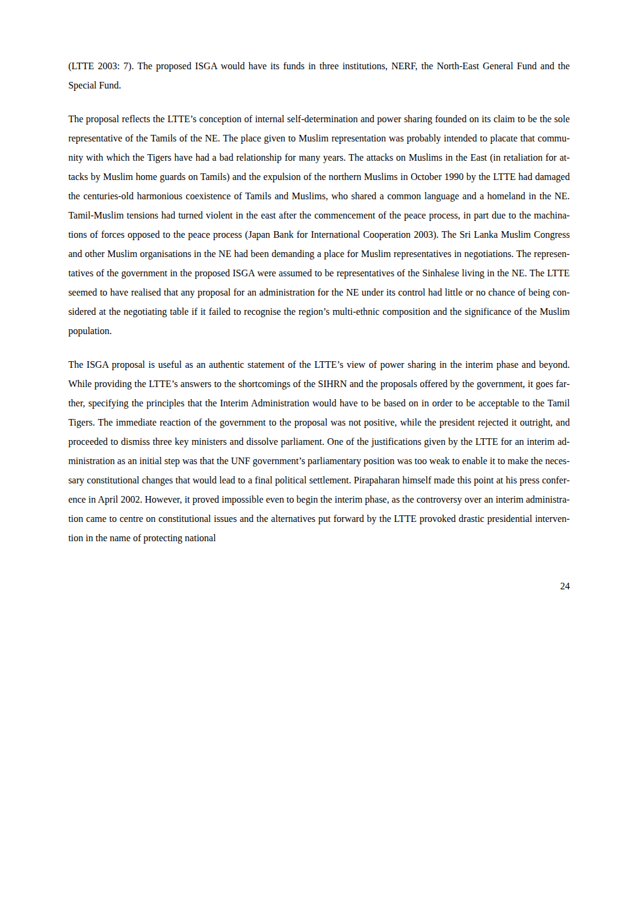(LTTE 2003: 7). The proposed ISGA would have its funds in three institutions, NERF, the North-East General Fund and the Special Fund.
The proposal reflects the LTTE’s conception of internal self-determination and power sharing founded on its claim to be the sole representative of the Tamils of the NE. The place given to Muslim representation was probably intended to placate that community with which the Tigers have had a bad relationship for many years. The attacks on Muslims in the East (in retaliation for attacks by Muslim home guards on Tamils) and the expulsion of the northern Muslims in October 1990 by the LTTE had damaged the centuries-old harmonious coexistence of Tamils and Muslims, who shared a common language and a homeland in the NE. Tamil-Muslim tensions had turned violent in the east after the commencement of the peace process, in part due to the machinations of forces opposed to the peace process (Japan Bank for International Cooperation 2003). The Sri Lanka Muslim Congress and other Muslim organisations in the NE had been demanding a place for Muslim representatives in negotiations. The representatives of the government in the proposed ISGA were assumed to be representatives of the Sinhalese living in the NE. The LTTE seemed to have realised that any proposal for an administration for the NE under its control had little or no chance of being considered at the negotiating table if it failed to recognise the region’s multi-ethnic composition and the significance of the Muslim population.
The ISGA proposal is useful as an authentic statement of the LTTE’s view of power sharing in the interim phase and beyond. While providing the LTTE’s answers to the shortcomings of the SIHRN and the proposals offered by the government, it goes farther, specifying the principles that the Interim Administration would have to be based on in order to be acceptable to the Tamil Tigers. The immediate reaction of the government to the proposal was not positive, while the president rejected it outright, and proceeded to dismiss three key ministers and dissolve parliament. One of the justifications given by the LTTE for an interim administration as an initial step was that the UNF government’s parliamentary position was too weak to enable it to make the necessary constitutional changes that would lead to a final political settlement. Pirapaharan himself made this point at his press conference in April 2002. However, it proved impossible even to begin the interim phase, as the controversy over an interim administration came to centre on constitutional issues and the alternatives put forward by the LTTE provoked drastic presidential intervention in the name of protecting national
24